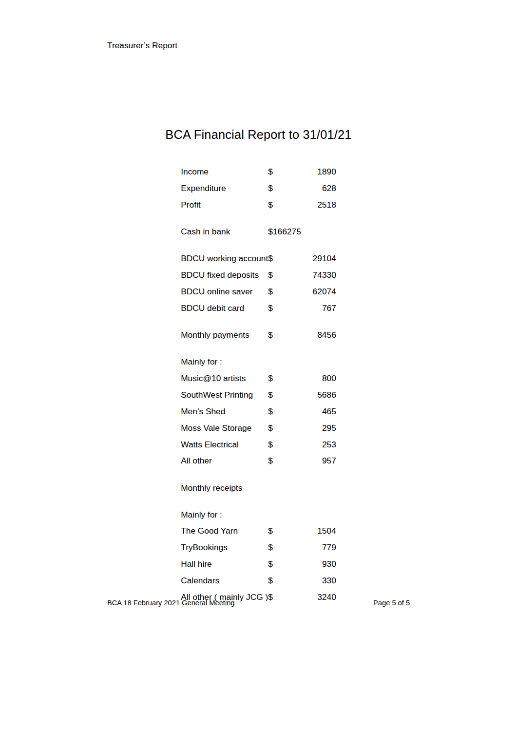Treasurer’s Report
BCA Financial Report to 31/01/21
| Income | $ | 1890 |
| Expenditure | $ | 628 |
| Profit | $ | 2518 |
| Cash in bank | $166275 | |
| BDCU working account | $ | 29104 |
| BDCU fixed deposits | $ | 74330 |
| BDCU online saver | $ | 62074 |
| BDCU debit card | $ | 767 |
| Monthly payments | $ | 8456 |
| Mainly for : | | |
| Music@10 artists | $ | 800 |
| SouthWest Printing | $ | 5686 |
| Men’s Shed | $ | 465 |
| Moss Vale Storage | $ | 295 |
| Watts Electrical | $ | 253 |
| All other | $ | 957 |
| Monthly receipts | | |
| Mainly for : | | |
| The Good Yarn | $ | 1504 |
| TryBookings | $ | 779 |
| Hall hire | $ | 930 |
| Calendars | $ | 330 |
| All other ( mainly JCG ) | $ | 3240 |
BCA 18 February 2021 General Meeting Page 5 of 5